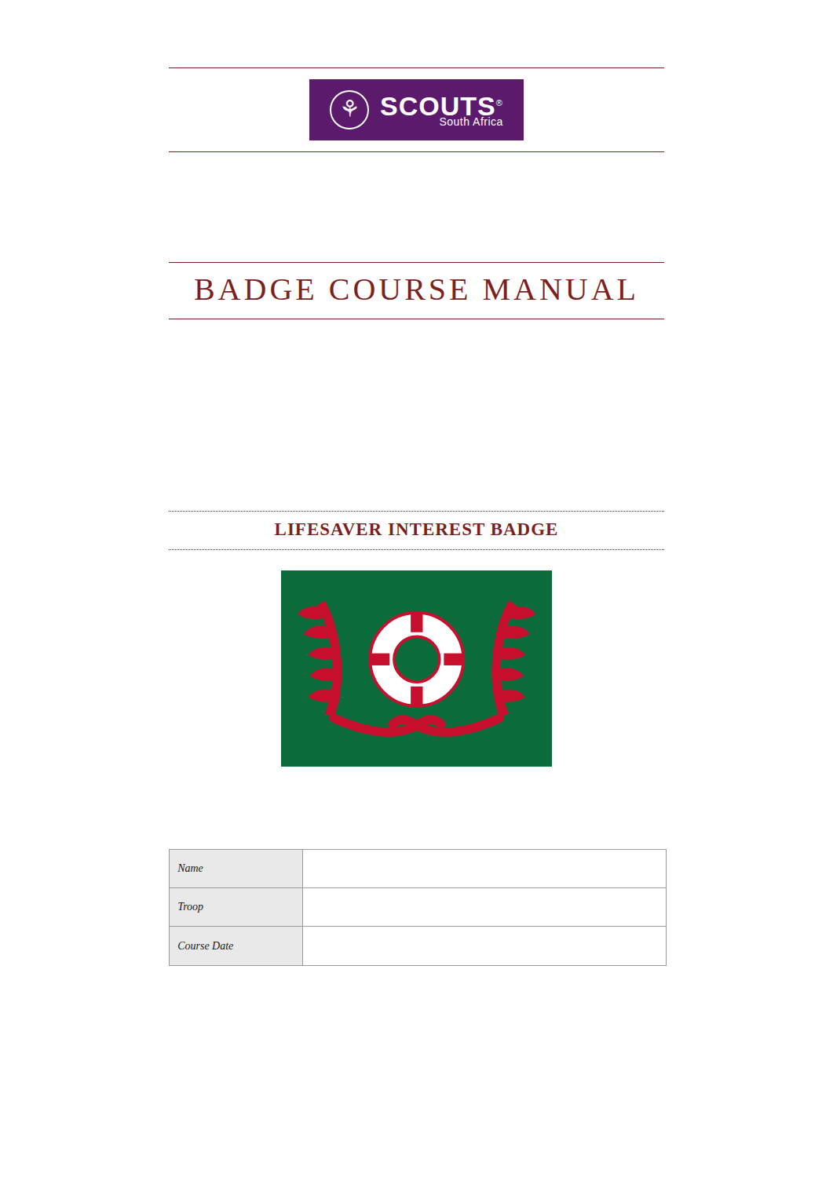SCOUTS® South Africa
BADGE COURSE MANUAL
Lifesaver Interest Badge
| Name | |
| Troop | |
| Course Date | |